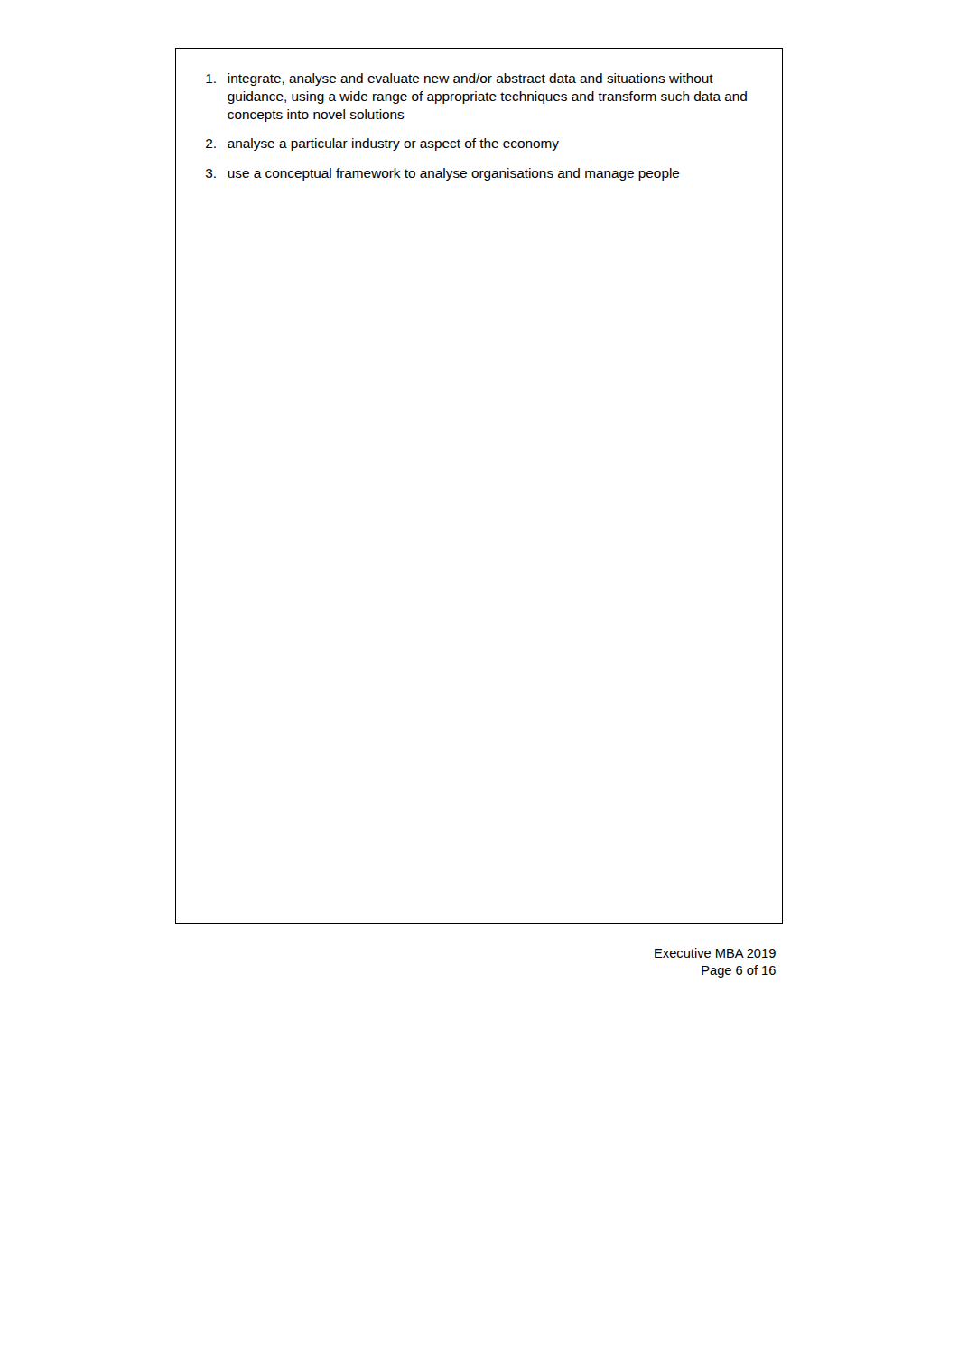integrate, analyse and evaluate new and/or abstract data and situations without guidance, using a wide range of appropriate techniques and transform such data and concepts into novel solutions
analyse a particular industry or aspect of the economy
use a conceptual framework to analyse organisations and manage people
Executive MBA 2019
Page 6 of 16